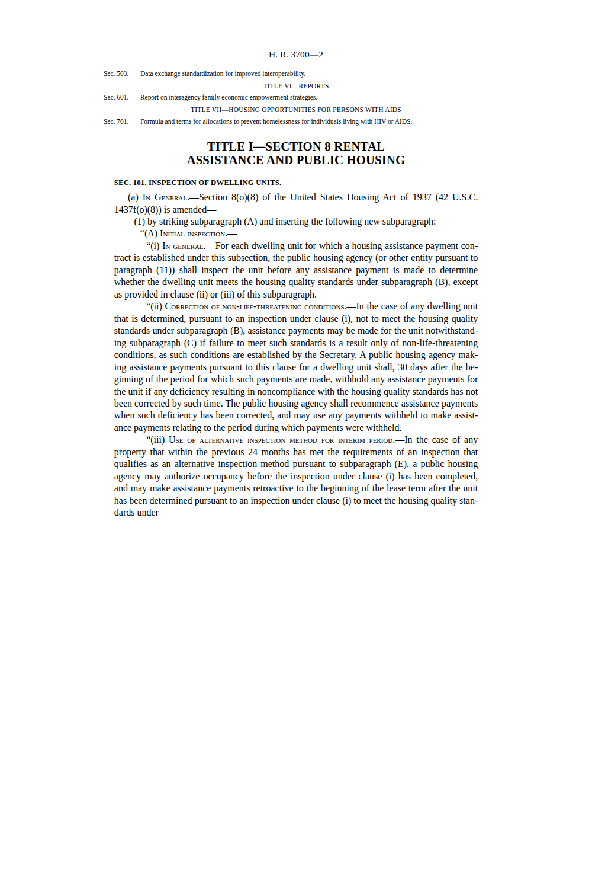H. R. 3700—2
Sec. 503. Data exchange standardization for improved interoperability.
TITLE VI—REPORTS
Sec. 601. Report on interagency family economic empowerment strategies.
TITLE VII—HOUSING OPPORTUNITIES FOR PERSONS WITH AIDS
Sec. 701. Formula and terms for allocations to prevent homelessness for individuals living with HIV or AIDS.
TITLE I—SECTION 8 RENTAL
ASSISTANCE AND PUBLIC HOUSING
SEC. 101. INSPECTION OF DWELLING UNITS.
(a) In General.—Section 8(o)(8) of the United States Housing Act of 1937 (42 U.S.C. 1437f(o)(8)) is amended—
(1) by striking subparagraph (A) and inserting the following new subparagraph:
“(A) Initial inspection.—
“(i) In general.—For each dwelling unit for which a housing assistance payment contract is established under this subsection, the public housing agency (or other entity pursuant to paragraph (11)) shall inspect the unit before any assistance payment is made to determine whether the dwelling unit meets the housing quality standards under subparagraph (B), except as provided in clause (ii) or (iii) of this subparagraph.
“(ii) Correction of non-life-threatening conditions.—In the case of any dwelling unit that is determined, pursuant to an inspection under clause (i), not to meet the housing quality standards under subparagraph (B), assistance payments may be made for the unit notwithstanding subparagraph (C) if failure to meet such standards is a result only of non-life-threatening conditions, as such conditions are established by the Secretary. A public housing agency making assistance payments pursuant to this clause for a dwelling unit shall, 30 days after the beginning of the period for which such payments are made, withhold any assistance payments for the unit if any deficiency resulting in noncompliance with the housing quality standards has not been corrected by such time. The public housing agency shall recommence assistance payments when such deficiency has been corrected, and may use any payments withheld to make assistance payments relating to the period during which payments were withheld.
“(iii) Use of alternative inspection method for interim period.—In the case of any property that within the previous 24 months has met the requirements of an inspection that qualifies as an alternative inspection method pursuant to subparagraph (E), a public housing agency may authorize occupancy before the inspection under clause (i) has been completed, and may make assistance payments retroactive to the beginning of the lease term after the unit has been determined pursuant to an inspection under clause (i) to meet the housing quality standards under